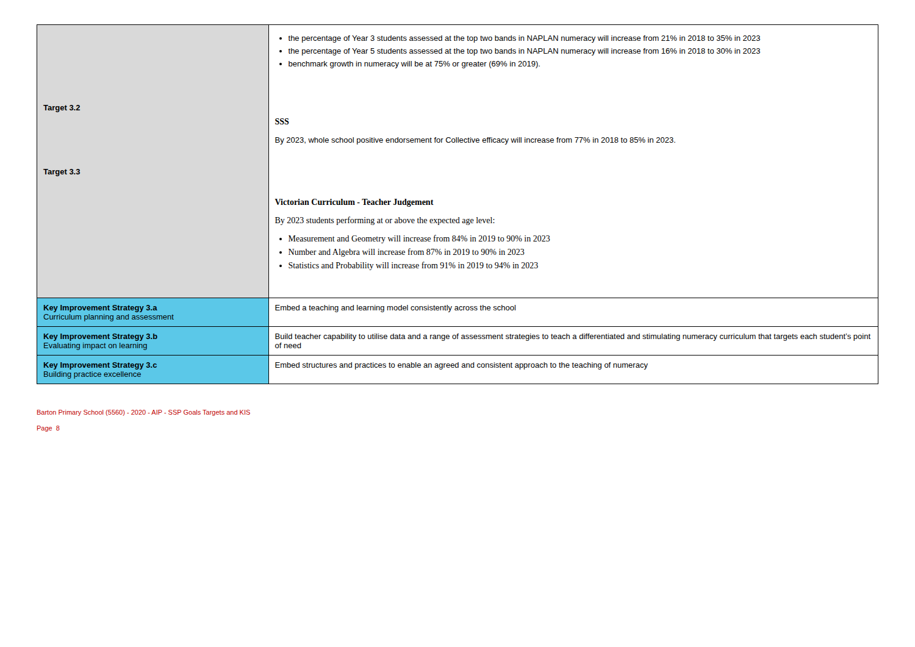| Target 3.2 Target 3.3 | the percentage of Year 3 students assessed at the top two bands in NAPLAN numeracy will increase from 21% in 2018 to 35% in 2023 the percentage of Year 5 students assessed at the top two bands in NAPLAN numeracy will increase from 16% in 2018 to 30% in 2023 benchmark growth in numeracy will be at 75% or greater (69% in 2019). SSS By 2023, whole school positive endorsement for Collective efficacy will increase from 77% in 2018 to 85% in 2023. Victorian Curriculum - Teacher Judgement By 2023 students performing at or above the expected age level: Measurement and Geometry will increase from 84% in 2019 to 90% in 2023 Number and Algebra will increase from 87% in 2019 to 90% in 2023 Statistics and Probability will increase from 91% in 2019 to 94% in 2023 |
| Key Improvement Strategy 3.a Curriculum planning and assessment | Embed a teaching and learning model consistently across the school |
| Key Improvement Strategy 3.b Evaluating impact on learning | Build teacher capability to utilise data and a range of assessment strategies to teach a differentiated and stimulating numeracy curriculum that targets each student’s point of need |
| Key Improvement Strategy 3.c Building practice excellence | Embed structures and practices to enable an agreed and consistent approach to the teaching of numeracy |
Barton Primary School (5560) - 2020 - AIP - SSP Goals Targets and KIS
Page 8